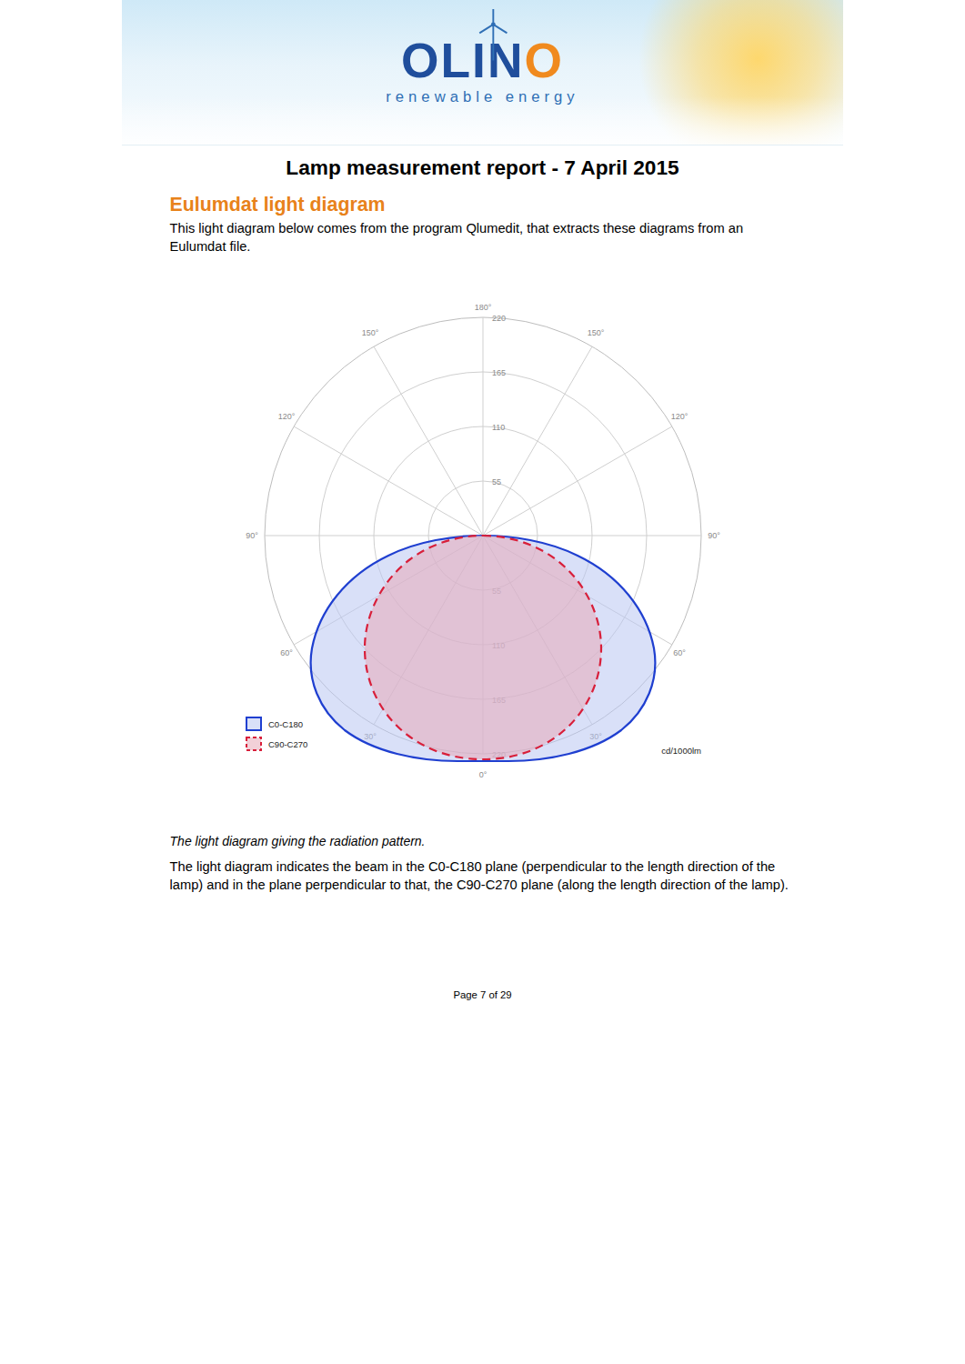OLINO
renewable energy
Lamp measurement report - 7 April 2015
Eulumdat light diagram
This light diagram below comes from the program Qlumedit, that extracts these diagrams from an Eulumdat file.
180° 0° 90° 90° 150° 150° 120° 120° 60° 60° 30° 30° 220 165 110 55 55 110 165 220 C0-C180 C90-C270 cd/1000lm
The light diagram giving the radiation pattern.
The light diagram indicates the beam in the C0-C180 plane (perpendicular to the length direction of the lamp) and in the plane perpendicular to that, the C90-C270 plane (along the length direction of the lamp).
Page 7 of 29